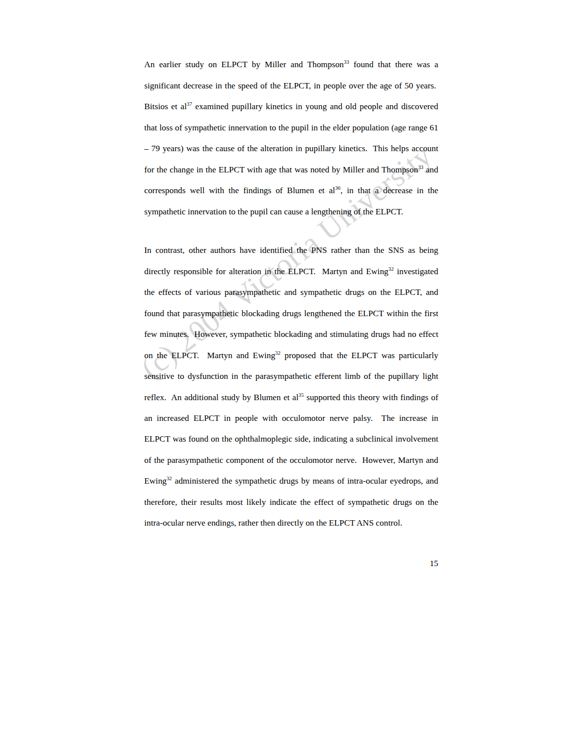(c) 2004 Victoria University
An earlier study on ELPCT by Miller and Thompson33 found that there was a significant decrease in the speed of the ELPCT, in people over the age of 50 years. Bitsios et al37 examined pupillary kinetics in young and old people and discovered that loss of sympathetic innervation to the pupil in the elder population (age range 61 – 79 years) was the cause of the alteration in pupillary kinetics. This helps account for the change in the ELPCT with age that was noted by Miller and Thompson33 and corresponds well with the findings of Blumen et al36, in that a decrease in the sympathetic innervation to the pupil can cause a lengthening of the ELPCT.
In contrast, other authors have identified the PNS rather than the SNS as being directly responsible for alteration in the ELPCT. Martyn and Ewing32 investigated the effects of various parasympathetic and sympathetic drugs on the ELPCT, and found that parasympathetic blockading drugs lengthened the ELPCT within the first few minutes. However, sympathetic blockading and stimulating drugs had no effect on the ELPCT. Martyn and Ewing32 proposed that the ELPCT was particularly sensitive to dysfunction in the parasympathetic efferent limb of the pupillary light reflex. An additional study by Blumen et al35 supported this theory with findings of an increased ELPCT in people with occulomotor nerve palsy. The increase in ELPCT was found on the ophthalmoplegic side, indicating a subclinical involvement of the parasympathetic component of the occulomotor nerve. However, Martyn and Ewing32 administered the sympathetic drugs by means of intra-ocular eyedrops, and therefore, their results most likely indicate the effect of sympathetic drugs on the intra-ocular nerve endings, rather then directly on the ELPCT ANS control.
15